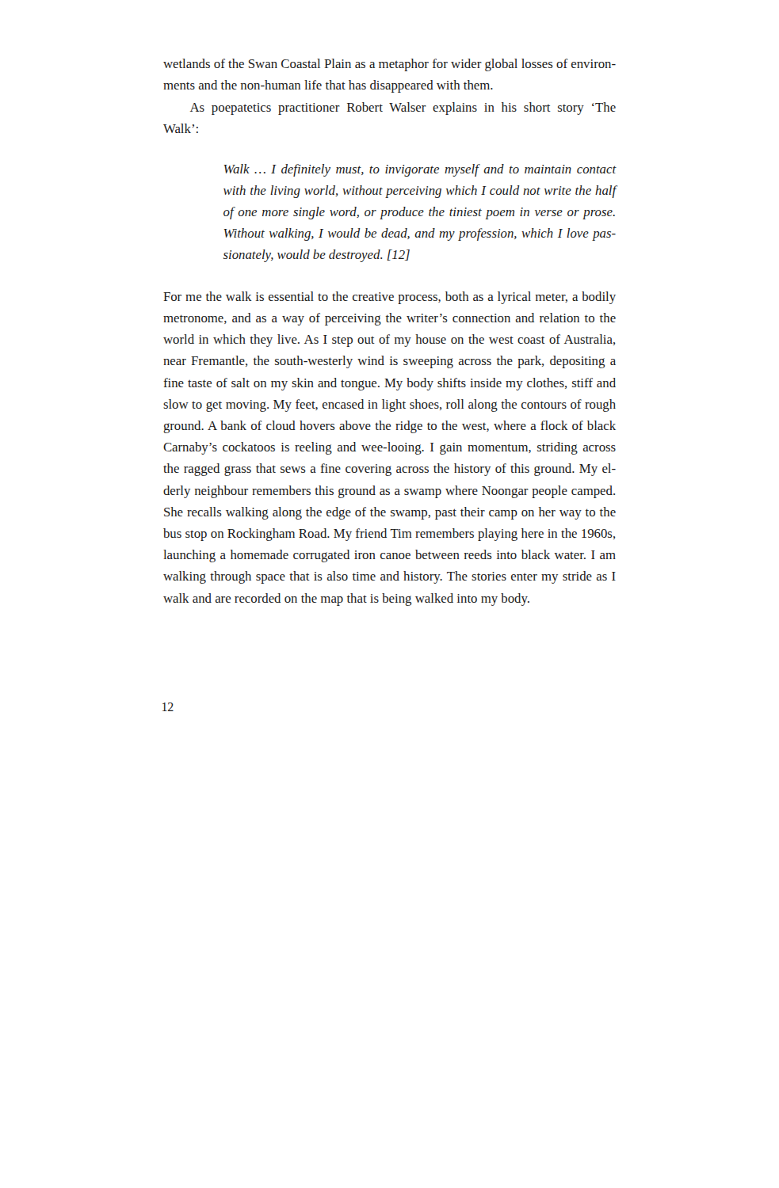wetlands of the Swan Coastal Plain as a metaphor for wider global losses of environments and the non-human life that has disappeared with them.
As poepatetics practitioner Robert Walser explains in his short story ‘The Walk’:
Walk … I definitely must, to invigorate myself and to maintain contact with the living world, without perceiving which I could not write the half of one more single word, or produce the tiniest poem in verse or prose. Without walking, I would be dead, and my profession, which I love passionately, would be destroyed. [12]
For me the walk is essential to the creative process, both as a lyrical meter, a bodily metronome, and as a way of perceiving the writer’s connection and relation to the world in which they live. As I step out of my house on the west coast of Australia, near Fremantle, the south-westerly wind is sweeping across the park, depositing a fine taste of salt on my skin and tongue. My body shifts inside my clothes, stiff and slow to get moving. My feet, encased in light shoes, roll along the contours of rough ground. A bank of cloud hovers above the ridge to the west, where a flock of black Carnaby’s cockatoos is reeling and wee-looing. I gain momentum, striding across the ragged grass that sews a fine covering across the history of this ground. My elderly neighbour remembers this ground as a swamp where Noongar people camped. She recalls walking along the edge of the swamp, past their camp on her way to the bus stop on Rockingham Road. My friend Tim remembers playing here in the 1960s, launching a homemade corrugated iron canoe between reeds into black water. I am walking through space that is also time and history. The stories enter my stride as I walk and are recorded on the map that is being walked into my body.
12